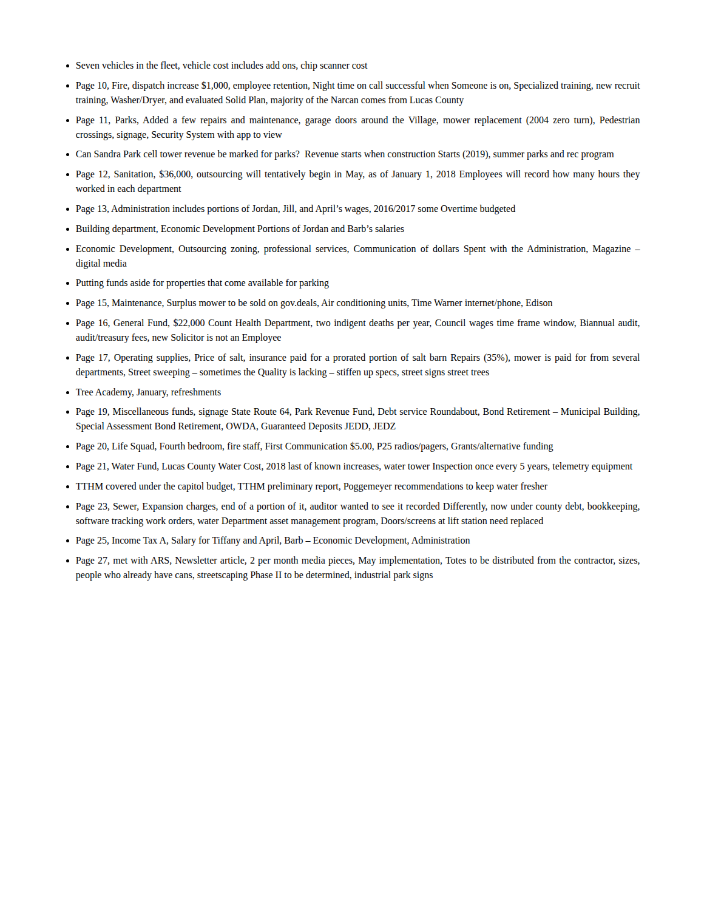Seven vehicles in the fleet, vehicle cost includes add ons, chip scanner cost
Page 10, Fire, dispatch increase $1,000, employee retention, Night time on call successful when Someone is on, Specialized training, new recruit training, Washer/Dryer, and evaluated Solid Plan, majority of the Narcan comes from Lucas County
Page 11, Parks, Added a few repairs and maintenance, garage doors around the Village, mower replacement (2004 zero turn), Pedestrian crossings, signage, Security System with app to view
Can Sandra Park cell tower revenue be marked for parks? Revenue starts when construction Starts (2019), summer parks and rec program
Page 12, Sanitation, $36,000, outsourcing will tentatively begin in May, as of January 1, 2018 Employees will record how many hours they worked in each department
Page 13, Administration includes portions of Jordan, Jill, and April’s wages, 2016/2017 some Overtime budgeted
Building department, Economic Development Portions of Jordan and Barb’s salaries
Economic Development, Outsourcing zoning, professional services, Communication of dollars Spent with the Administration, Magazine – digital media
Putting funds aside for properties that come available for parking
Page 15, Maintenance, Surplus mower to be sold on gov.deals, Air conditioning units, Time Warner internet/phone, Edison
Page 16, General Fund, $22,000 Count Health Department, two indigent deaths per year, Council wages time frame window, Biannual audit, audit/treasury fees, new Solicitor is not an Employee
Page 17, Operating supplies, Price of salt, insurance paid for a prorated portion of salt barn Repairs (35%), mower is paid for from several departments, Street sweeping – sometimes the Quality is lacking – stiffen up specs, street signs street trees
Tree Academy, January, refreshments
Page 19, Miscellaneous funds, signage State Route 64, Park Revenue Fund, Debt service Roundabout, Bond Retirement – Municipal Building, Special Assessment Bond Retirement, OWDA, Guaranteed Deposits JEDD, JEDZ
Page 20, Life Squad, Fourth bedroom, fire staff, First Communication $5.00, P25 radios/pagers, Grants/alternative funding
Page 21, Water Fund, Lucas County Water Cost, 2018 last of known increases, water tower Inspection once every 5 years, telemetry equipment
TTHM covered under the capitol budget, TTHM preliminary report, Poggemeyer recommendations to keep water fresher
Page 23, Sewer, Expansion charges, end of a portion of it, auditor wanted to see it recorded Differently, now under county debt, bookkeeping, software tracking work orders, water Department asset management program, Doors/screens at lift station need replaced
Page 25, Income Tax A, Salary for Tiffany and April, Barb – Economic Development, Administration
Page 27, met with ARS, Newsletter article, 2 per month media pieces, May implementation, Totes to be distributed from the contractor, sizes, people who already have cans, streetscaping Phase II to be determined, industrial park signs